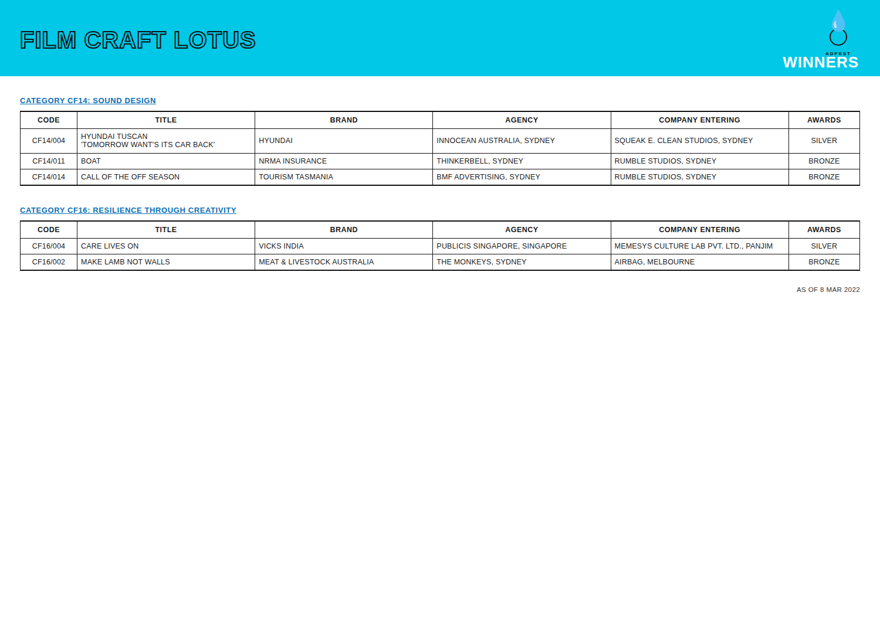Film Craft Lotus
💧 ADFEST
WINNERS
Category CF14: Sound Design
| CODE | TITLE | BRAND | AGENCY | COMPANY ENTERING | AWARDS |
| --- | --- | --- | --- | --- | --- |
| CF14/004 | HYUNDAI TUSCAN 'TOMORROW WANT'S ITS CAR BACK' | HYUNDAI | INNOCEAN AUSTRALIA, SYDNEY | SQUEAK E. CLEAN STUDIOS, SYDNEY | SILVER |
| CF14/011 | BOAT | NRMA INSURANCE | THINKERBELL, SYDNEY | RUMBLE STUDIOS, SYDNEY | BRONZE |
| CF14/014 | CALL OF THE OFF SEASON | TOURISM TASMANIA | BMF ADVERTISING, SYDNEY | RUMBLE STUDIOS, SYDNEY | BRONZE |
Category CF16: Resilience Through Creativity
| CODE | TITLE | BRAND | AGENCY | COMPANY ENTERING | AWARDS |
| --- | --- | --- | --- | --- | --- |
| CF16/004 | CARE LIVES ON | VICKS INDIA | PUBLICIS SINGAPORE, SINGAPORE | MEMESYS CULTURE LAB PVT. LTD., PANJIM | SILVER |
| CF16/002 | MAKE LAMB NOT WALLS | MEAT & LIVESTOCK AUSTRALIA | THE MONKEYS, SYDNEY | AIRBAG, MELBOURNE | BRONZE |
AS OF 8 MAR 2022